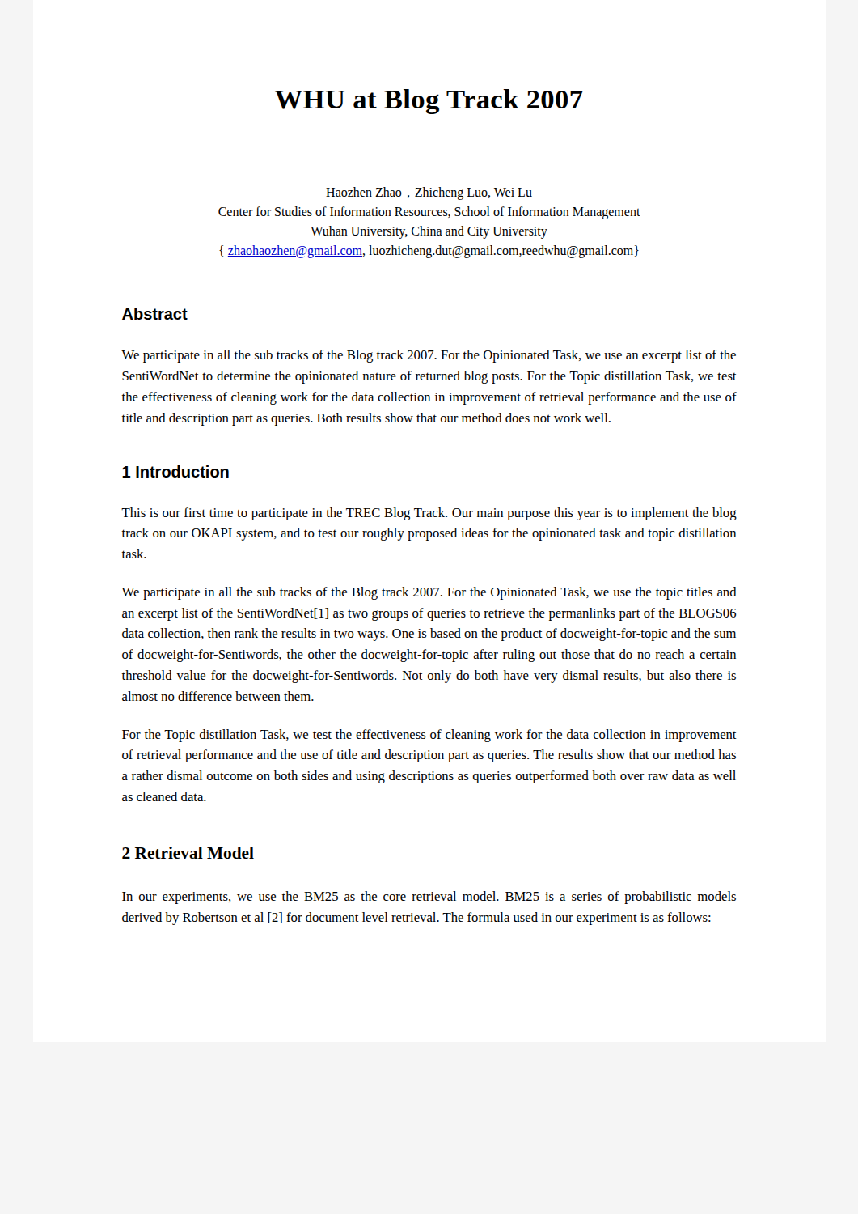WHU at Blog Track 2007
Haozhen Zhao，Zhicheng Luo, Wei Lu Center for Studies of Information Resources, School of Information Management Wuhan University, China and City University { zhaohaozhen@gmail.com, luozhicheng.dut@gmail.com,reedwhu@gmail.com}
Abstract
We participate in all the sub tracks of the Blog track 2007. For the Opinionated Task, we use an excerpt list of the SentiWordNet to determine the opinionated nature of returned blog posts. For the Topic distillation Task, we test the effectiveness of cleaning work for the data collection in improvement of retrieval performance and the use of title and description part as queries. Both results show that our method does not work well.
1 Introduction
This is our first time to participate in the TREC Blog Track. Our main purpose this year is to implement the blog track on our OKAPI system, and to test our roughly proposed ideas for the opinionated task and topic distillation task.
We participate in all the sub tracks of the Blog track 2007. For the Opinionated Task, we use the topic titles and an excerpt list of the SentiWordNet[1] as two groups of queries to retrieve the permanlinks part of the BLOGS06 data collection, then rank the results in two ways. One is based on the product of docweight-for-topic and the sum of docweight-for-Sentiwords, the other the docweight-for-topic after ruling out those that do no reach a certain threshold value for the docweight-for-Sentiwords. Not only do both have very dismal results, but also there is almost no difference between them.
For the Topic distillation Task, we test the effectiveness of cleaning work for the data collection in improvement of retrieval performance and the use of title and description part as queries. The results show that our method has a rather dismal outcome on both sides and using descriptions as queries outperformed both over raw data as well as cleaned data.
2 Retrieval Model
In our experiments, we use the BM25 as the core retrieval model. BM25 is a series of probabilistic models derived by Robertson et al [2] for document level retrieval. The formula used in our experiment is as follows: